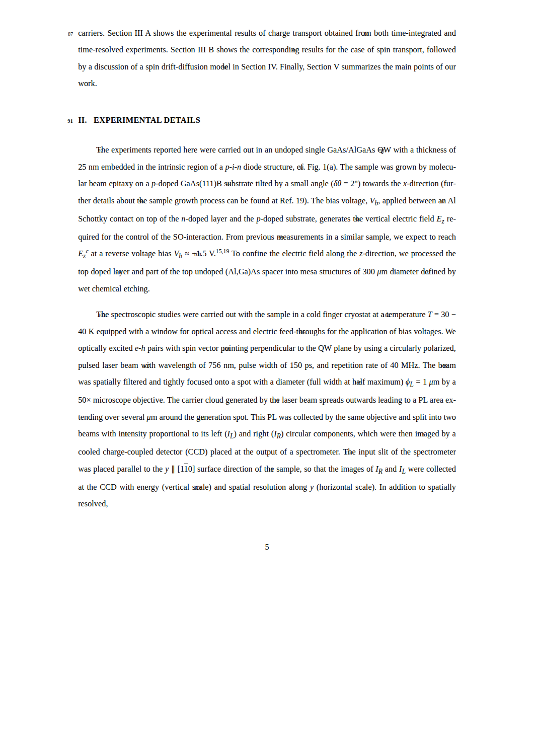87carriers. Section III A shows the experimental results of charge transport obtained from 88both time-integrated and time-resolved experiments. Section III B shows the corresponding 89results for the case of spin transport, followed by a discussion of a spin drift-diffusion model 90in Section IV. Finally, Section V summarizes the main points of our work.
91 II. EXPERIMENTAL DETAILS
92 The experiments reported here were carried out in an undoped single GaAs/AlGaAs 93 QW with a thickness of 25 nm embedded in the intrinsic region of a p-i-n diode structure, 94cf. Fig. 1(a). The sample was grown by molecular beam epitaxy on a p-doped GaAs(111)B 95substrate tilted by a small angle (δθ = 2°) towards the x-direction (further details about 96the sample growth process can be found at Ref. 19). The bias voltage, Vb, applied between 97an Al Schottky contact on top of the n-doped layer and the p-doped substrate, generates 98the vertical electric field Ez required for the control of the SO-interaction. From previous 99measurements in a similar sample, we expect to reach Ezc at a reverse voltage bias Vb ≈ 100−1.5 V.15,19 To confine the electric field along the z-direction, we processed the top doped 101layer and part of the top undoped (Al,Ga)As spacer into mesa structures of 300 μm diameter 102defined by wet chemical etching.
103 The spectroscopic studies were carried out with the sample in a cold finger cryostat at 104a temperature T = 30 − 40 K equipped with a window for optical access and electric feed-105throughs for the application of bias voltages. We optically excited e-h pairs with spin vector 106pointing perpendicular to the QW plane by using a circularly polarized, pulsed laser beam 107with wavelength of 756 nm, pulse width of 150 ps, and repetition rate of 40 MHz. The 108beam was spatially filtered and tightly focused onto a spot with a diameter (full width at 109half maximum) ϕL = 1 μm by a 50× microscope objective. The carrier cloud generated by 110the laser beam spreads outwards leading to a PL area extending over several μm around the 111generation spot. This PL was collected by the same objective and split into two beams with 112intensity proportional to its left (IL) and right (IR) circular components, which were then 113imaged by a cooled charge-coupled detector (CCD) placed at the output of a spectrometer. 114 The input slit of the spectrometer was placed parallel to the y ∥ [110] surface direction of 115the sample, so that the images of IR and IL were collected at the CCD with energy (vertical 116scale) and spatial resolution along y (horizontal scale). In addition to spatially resolved,
5